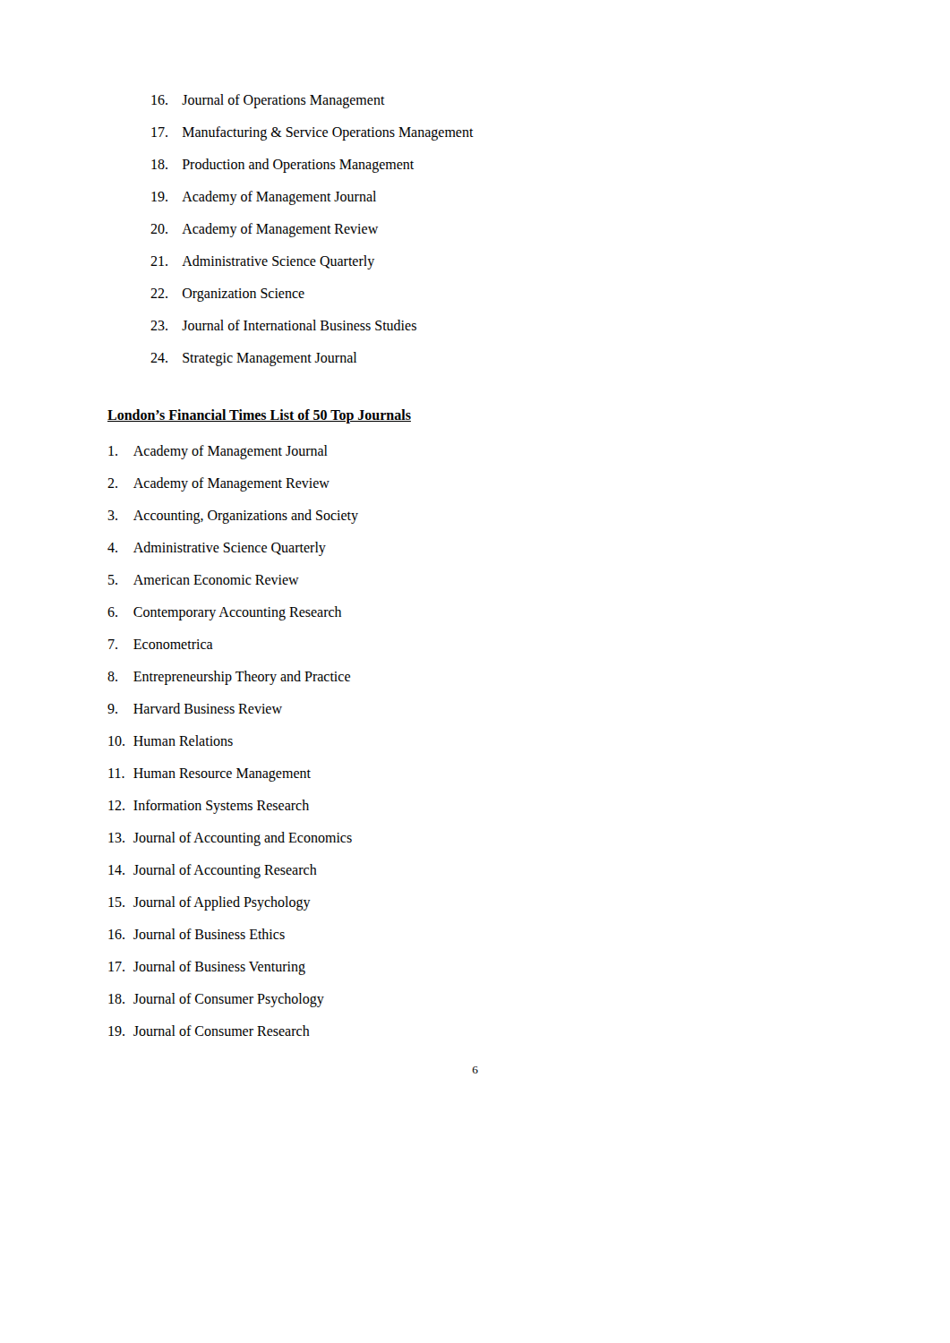16. Journal of Operations Management
17. Manufacturing & Service Operations Management
18. Production and Operations Management
19. Academy of Management Journal
20. Academy of Management Review
21. Administrative Science Quarterly
22. Organization Science
23. Journal of International Business Studies
24. Strategic Management Journal
London’s Financial Times List of 50 Top Journals
1. Academy of Management Journal
2. Academy of Management Review
3. Accounting, Organizations and Society
4. Administrative Science Quarterly
5. American Economic Review
6. Contemporary Accounting Research
7. Econometrica
8. Entrepreneurship Theory and Practice
9. Harvard Business Review
10. Human Relations
11. Human Resource Management
12. Information Systems Research
13. Journal of Accounting and Economics
14. Journal of Accounting Research
15. Journal of Applied Psychology
16. Journal of Business Ethics
17. Journal of Business Venturing
18. Journal of Consumer Psychology
19. Journal of Consumer Research
6